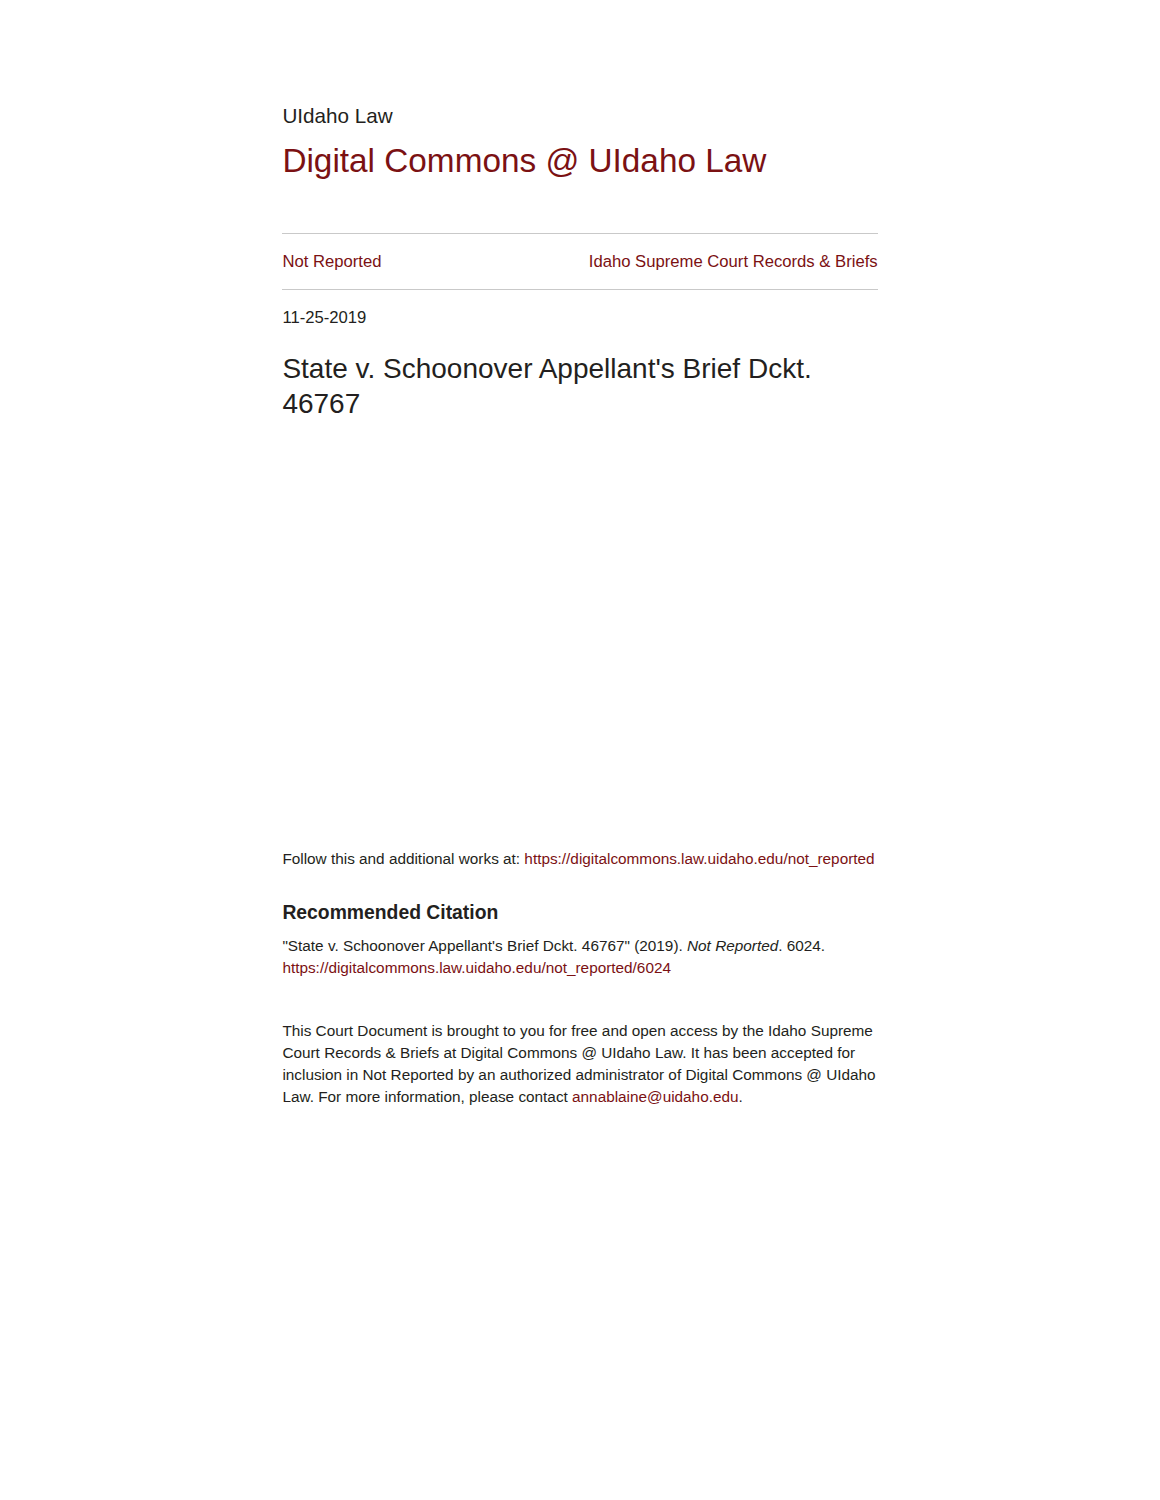UIdaho Law
Digital Commons @ UIdaho Law
Not Reported
Idaho Supreme Court Records & Briefs
11-25-2019
State v. Schoonover Appellant's Brief Dckt. 46767
Follow this and additional works at: https://digitalcommons.law.uidaho.edu/not_reported
Recommended Citation
"State v. Schoonover Appellant's Brief Dckt. 46767" (2019). Not Reported. 6024.
https://digitalcommons.law.uidaho.edu/not_reported/6024
This Court Document is brought to you for free and open access by the Idaho Supreme Court Records & Briefs at Digital Commons @ UIdaho Law. It has been accepted for inclusion in Not Reported by an authorized administrator of Digital Commons @ UIdaho Law. For more information, please contact annablaine@uidaho.edu.